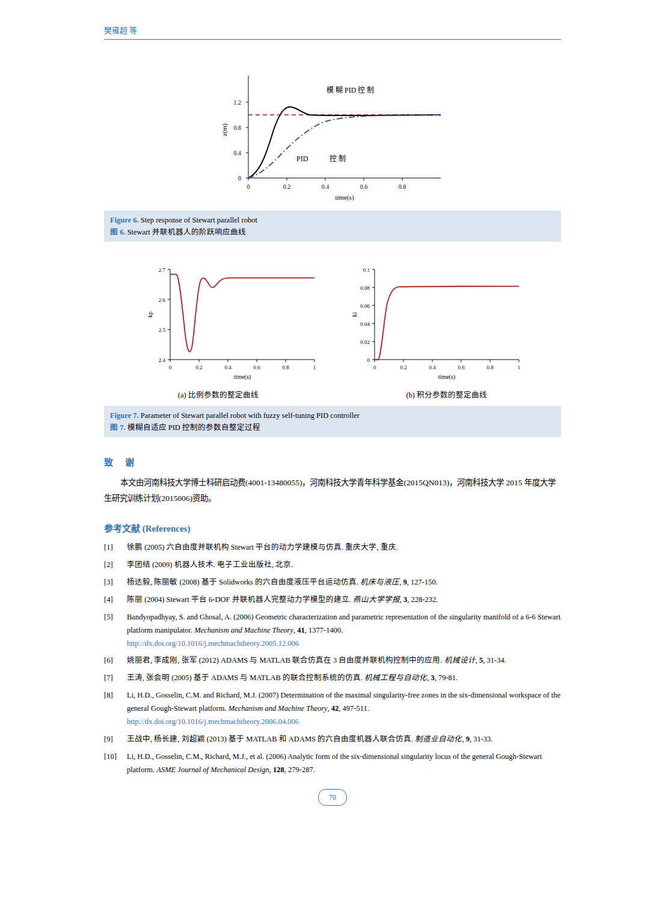樊雍超 等
0 0.4 0.8 1.2 0 0.2 0.4 0.6 0.8 time(s) z(m) 模 糊 PID 控 制 PID 控 制
Figure 6. Step response of Stewart parallel robot 图 6. Stewart 并联机器人的阶跃响应曲线
2.4 2.5 2.6 2.7 0 0.2 0.4 0.6 0.8 1 time(s) kp 0 0.02 0.04 0.06 0.08 0.1 0 0.2 0.4 0.6 0.8 1 time(s) ki
(a) 比例参数的整定曲线 (b) 积分参数的整定曲线
Figure 7. Parameter of Stewart parallel robot with fuzzy self-tuning PID controller 图 7. 模糊自适应 PID 控制的参数自整定过程
致 谢
本文由河南科技大学博士科研启动费(4001-13480055)，河南科技大学青年科学基金(2015QN013)，河南科技大学 2015 年度大学生研究训练计划(2015006)资助。
参考文献 (References)
徐鹏 (2005) 六自由度并联机构 Stewart 平台的动力学建模与仿真. 重庆大学, 重庆.
李团结 (2009) 机器人技术. 电子工业出版社, 北京.
杨达毅, 陈丽敏 (2008) 基于 Solidworks 的六自由度液压平台运动仿真. 机床与液压, 9, 127-150.
陈丽 (2004) Stewart 平台 6-DOF 并联机器人完整动力学模型的建立. 燕山大学学报, 3, 228-232.
Bandyopadhyay, S. and Ghosal, A. (2006) Geometric characterization and parametric representation of the singularity manifold of a 6-6 Stewart platform manipulator. Mechanism and Machine Theory, 41, 1377-1400.
http://dx.doi.org/10.1016/j.mechmachtheory.2005.12.006
姚丽君, 李成刚, 张军 (2012) ADAMS 与 MATLAB 联合仿真在 3 自由度并联机构控制中的应用. 机械设计, 5, 31-34.
王涛, 张会明 (2005) 基于 ADAMS 与 MATLAB 的联合控制系统的仿真. 机械工程与自动化, 3, 79-81.
Li, H.D., Gosselin, C.M. and Richard, M.J. (2007) Determination of the maximal singularity-free zones in the six-dimensional workspace of the general Gough-Stewart platform. Mechanism and Machine Theory, 42, 497-511.
http://dx.doi.org/10.1016/j.mechmachtheory.2006.04.006
王战中, 杨长建, 刘超颖 (2013) 基于 MATLAB 和 ADAMS 的六自由度机器人联合仿真. 制造业自动化, 9, 31-33.
Li, H.D., Gosselin, C.M., Richard, M.J., et al. (2006) Analytic form of the six-dimensional singularity locus of the general Gough-Stewart platform. ASME Journal of Mechanical Design, 128, 279-287.
70